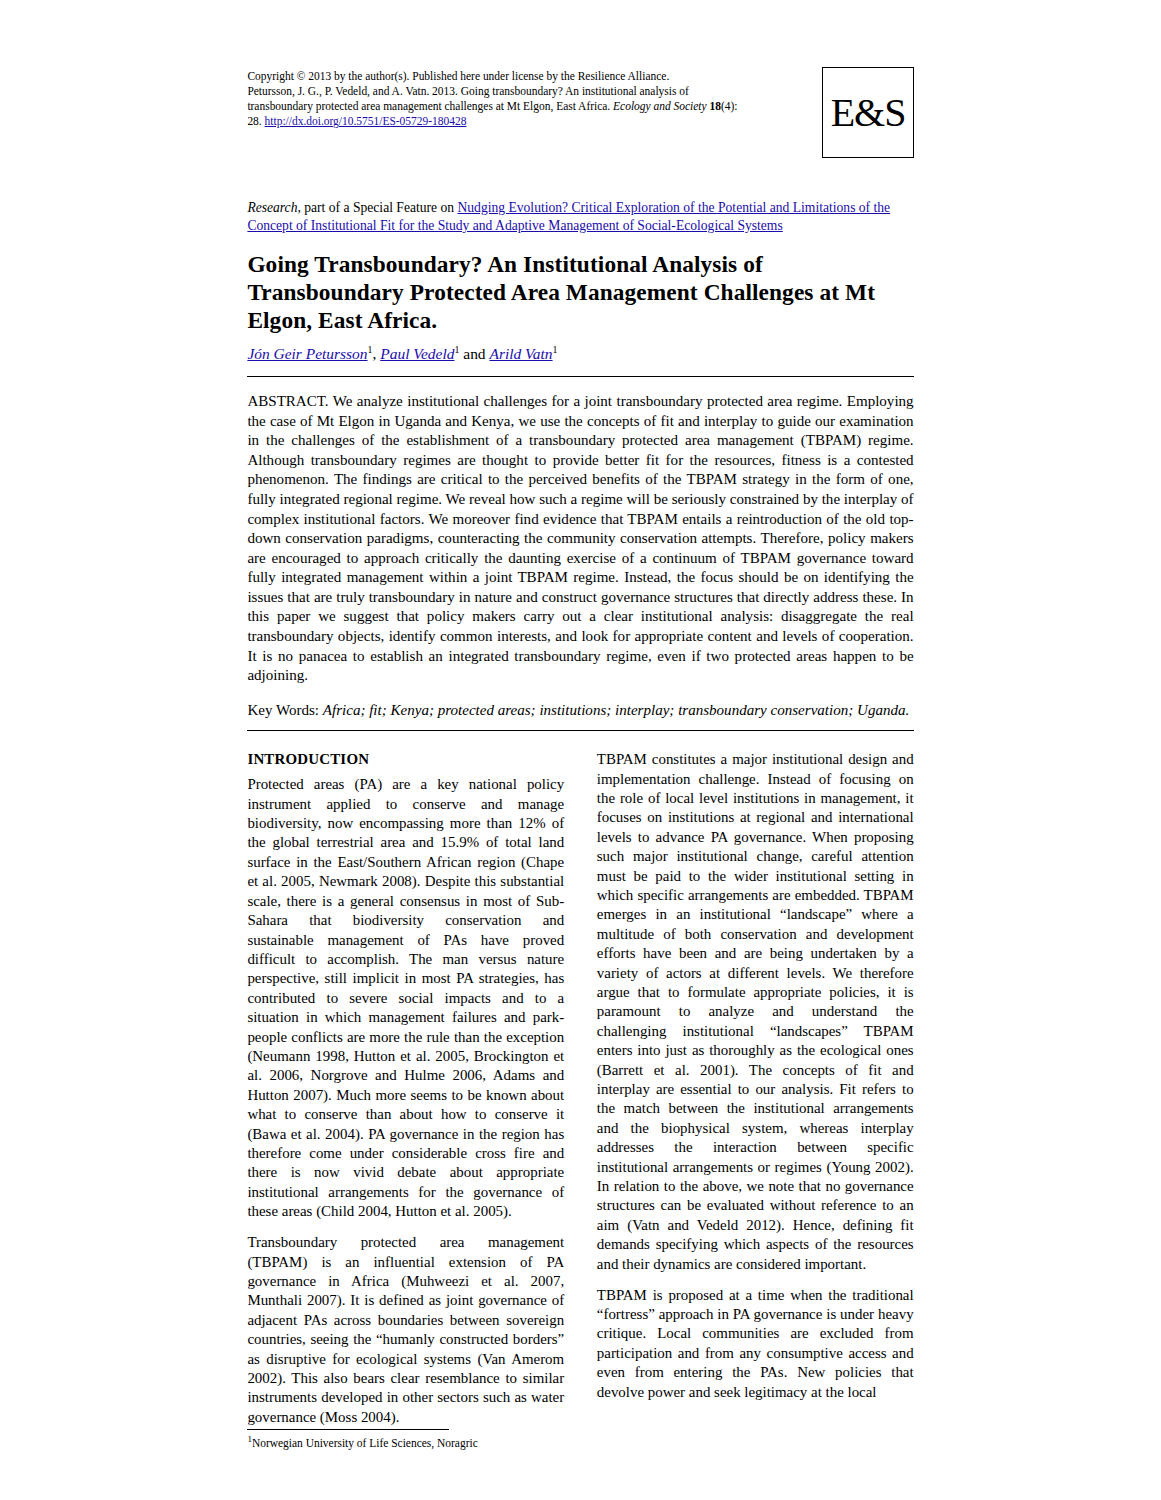Copyright © 2013 by the author(s). Published here under license by the Resilience Alliance.
Petursson, J. G., P. Vedeld, and A. Vatn. 2013. Going transboundary? An institutional analysis of
transboundary protected area management challenges at Mt Elgon, East Africa. Ecology and Society 18(4):
28. http://dx.doi.org/10.5751/ES-05729-180428
E&S
Research, part of a Special Feature on Nudging Evolution? Critical Exploration of the Potential and Limitations of the Concept of Institutional Fit for the Study and Adaptive Management of Social-Ecological Systems
Going Transboundary? An Institutional Analysis of Transboundary Protected Area Management Challenges at Mt Elgon, East Africa.
Jón Geir Petursson1, Paul Vedeld1 and Arild Vatn1
ABSTRACT. We analyze institutional challenges for a joint transboundary protected area regime. Employing the case of Mt Elgon in Uganda and Kenya, we use the concepts of fit and interplay to guide our examination in the challenges of the establishment of a transboundary protected area management (TBPAM) regime. Although transboundary regimes are thought to provide better fit for the resources, fitness is a contested phenomenon. The findings are critical to the perceived benefits of the TBPAM strategy in the form of one, fully integrated regional regime. We reveal how such a regime will be seriously constrained by the interplay of complex institutional factors. We moreover find evidence that TBPAM entails a reintroduction of the old top-down conservation paradigms, counteracting the community conservation attempts. Therefore, policy makers are encouraged to approach critically the daunting exercise of a continuum of TBPAM governance toward fully integrated management within a joint TBPAM regime. Instead, the focus should be on identifying the issues that are truly transboundary in nature and construct governance structures that directly address these. In this paper we suggest that policy makers carry out a clear institutional analysis: disaggregate the real transboundary objects, identify common interests, and look for appropriate content and levels of cooperation. It is no panacea to establish an integrated transboundary regime, even if two protected areas happen to be adjoining.
Key Words: Africa; fit; Kenya; protected areas; institutions; interplay; transboundary conservation; Uganda.
INTRODUCTION
Protected areas (PA) are a key national policy instrument applied to conserve and manage biodiversity, now encompassing more than 12% of the global terrestrial area and 15.9% of total land surface in the East/Southern African region (Chape et al. 2005, Newmark 2008). Despite this substantial scale, there is a general consensus in most of Sub-Sahara that biodiversity conservation and sustainable management of PAs have proved difficult to accomplish. The man versus nature perspective, still implicit in most PA strategies, has contributed to severe social impacts and to a situation in which management failures and park-people conflicts are more the rule than the exception (Neumann 1998, Hutton et al. 2005, Brockington et al. 2006, Norgrove and Hulme 2006, Adams and Hutton 2007). Much more seems to be known about what to conserve than about how to conserve it (Bawa et al. 2004). PA governance in the region has therefore come under considerable cross fire and there is now vivid debate about appropriate institutional arrangements for the governance of these areas (Child 2004, Hutton et al. 2005).
Transboundary protected area management (TBPAM) is an influential extension of PA governance in Africa (Muhweezi et al. 2007, Munthali 2007). It is defined as joint governance of adjacent PAs across boundaries between sovereign countries, seeing the “humanly constructed borders” as disruptive for ecological systems (Van Amerom 2002). This also bears clear resemblance to similar instruments developed in other sectors such as water governance (Moss 2004).
TBPAM constitutes a major institutional design and implementation challenge. Instead of focusing on the role of local level institutions in management, it focuses on institutions at regional and international levels to advance PA governance. When proposing such major institutional change, careful attention must be paid to the wider institutional setting in which specific arrangements are embedded. TBPAM emerges in an institutional “landscape” where a multitude of both conservation and development efforts have been and are being undertaken by a variety of actors at different levels. We therefore argue that to formulate appropriate policies, it is paramount to analyze and understand the challenging institutional “landscapes” TBPAM enters into just as thoroughly as the ecological ones (Barrett et al. 2001). The concepts of fit and interplay are essential to our analysis. Fit refers to the match between the institutional arrangements and the biophysical system, whereas interplay addresses the interaction between specific institutional arrangements or regimes (Young 2002). In relation to the above, we note that no governance structures can be evaluated without reference to an aim (Vatn and Vedeld 2012). Hence, defining fit demands specifying which aspects of the resources and their dynamics are considered important.
TBPAM is proposed at a time when the traditional “fortress” approach in PA governance is under heavy critique. Local communities are excluded from participation and from any consumptive access and even from entering the PAs. New policies that devolve power and seek legitimacy at the local
1Norwegian University of Life Sciences, Noragric